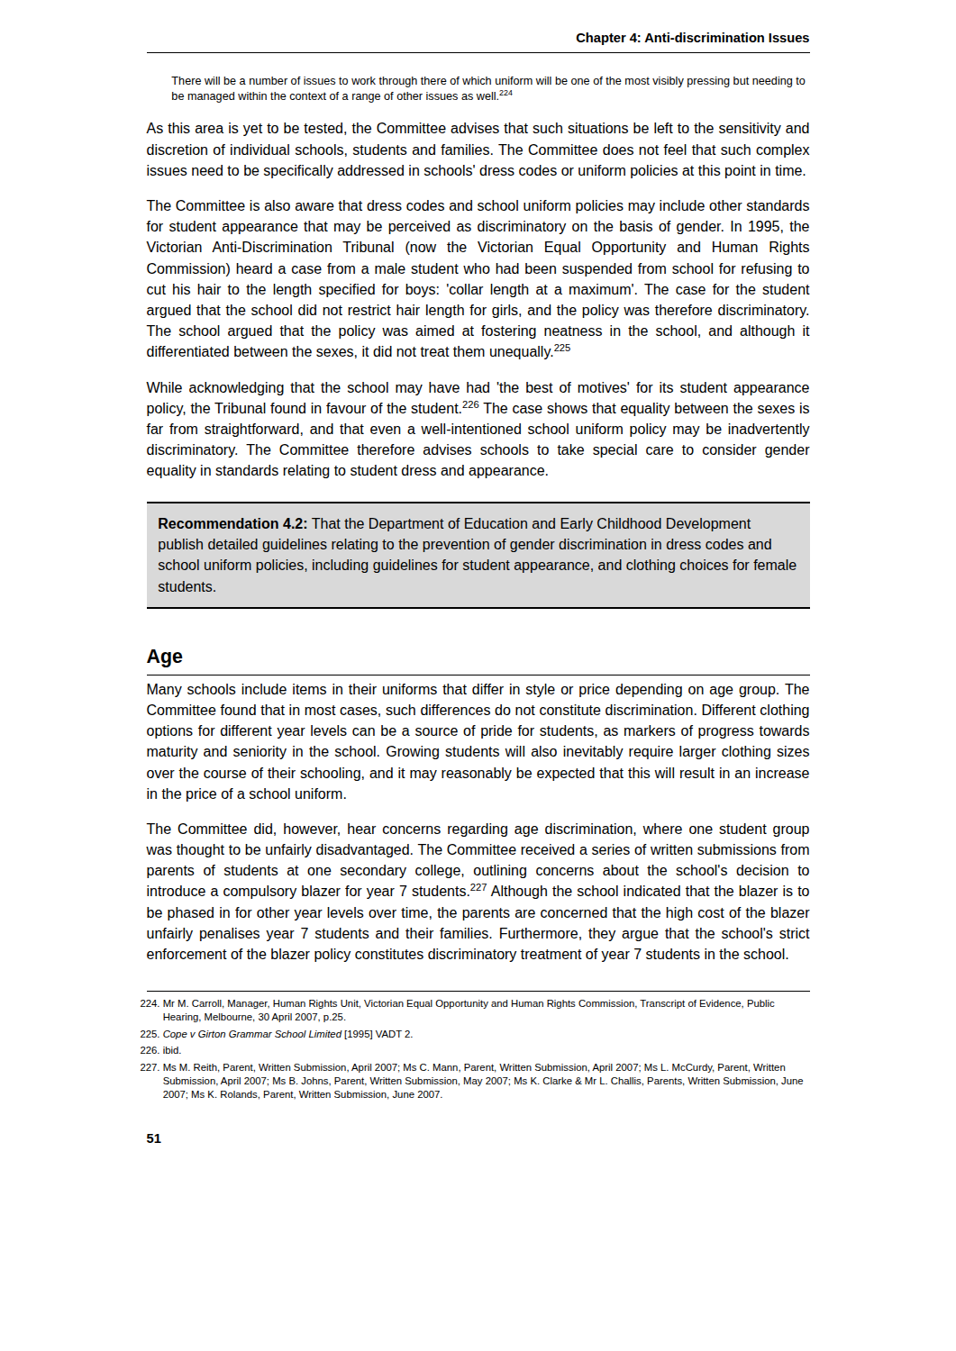Chapter 4: Anti-discrimination Issues
There will be a number of issues to work through there of which uniform will be one of the most visibly pressing but needing to be managed within the context of a range of other issues as well.224
As this area is yet to be tested, the Committee advises that such situations be left to the sensitivity and discretion of individual schools, students and families. The Committee does not feel that such complex issues need to be specifically addressed in schools' dress codes or uniform policies at this point in time.
The Committee is also aware that dress codes and school uniform policies may include other standards for student appearance that may be perceived as discriminatory on the basis of gender. In 1995, the Victorian Anti-Discrimination Tribunal (now the Victorian Equal Opportunity and Human Rights Commission) heard a case from a male student who had been suspended from school for refusing to cut his hair to the length specified for boys: 'collar length at a maximum'. The case for the student argued that the school did not restrict hair length for girls, and the policy was therefore discriminatory. The school argued that the policy was aimed at fostering neatness in the school, and although it differentiated between the sexes, it did not treat them unequally.225
While acknowledging that the school may have had 'the best of motives' for its student appearance policy, the Tribunal found in favour of the student.226 The case shows that equality between the sexes is far from straightforward, and that even a well-intentioned school uniform policy may be inadvertently discriminatory. The Committee therefore advises schools to take special care to consider gender equality in standards relating to student dress and appearance.
Recommendation 4.2: That the Department of Education and Early Childhood Development publish detailed guidelines relating to the prevention of gender discrimination in dress codes and school uniform policies, including guidelines for student appearance, and clothing choices for female students.
Age
Many schools include items in their uniforms that differ in style or price depending on age group. The Committee found that in most cases, such differences do not constitute discrimination. Different clothing options for different year levels can be a source of pride for students, as markers of progress towards maturity and seniority in the school. Growing students will also inevitably require larger clothing sizes over the course of their schooling, and it may reasonably be expected that this will result in an increase in the price of a school uniform.
The Committee did, however, hear concerns regarding age discrimination, where one student group was thought to be unfairly disadvantaged. The Committee received a series of written submissions from parents of students at one secondary college, outlining concerns about the school's decision to introduce a compulsory blazer for year 7 students.227 Although the school indicated that the blazer is to be phased in for other year levels over time, the parents are concerned that the high cost of the blazer unfairly penalises year 7 students and their families. Furthermore, they argue that the school's strict enforcement of the blazer policy constitutes discriminatory treatment of year 7 students in the school.
Mr M. Carroll, Manager, Human Rights Unit, Victorian Equal Opportunity and Human Rights Commission, Transcript of Evidence, Public Hearing, Melbourne, 30 April 2007, p.25.
Cope v Girton Grammar School Limited [1995] VADT 2.
ibid.
Ms M. Reith, Parent, Written Submission, April 2007; Ms C. Mann, Parent, Written Submission, April 2007; Ms L. McCurdy, Parent, Written Submission, April 2007; Ms B. Johns, Parent, Written Submission, May 2007; Ms K. Clarke & Mr L. Challis, Parents, Written Submission, June 2007; Ms K. Rolands, Parent, Written Submission, June 2007.
51